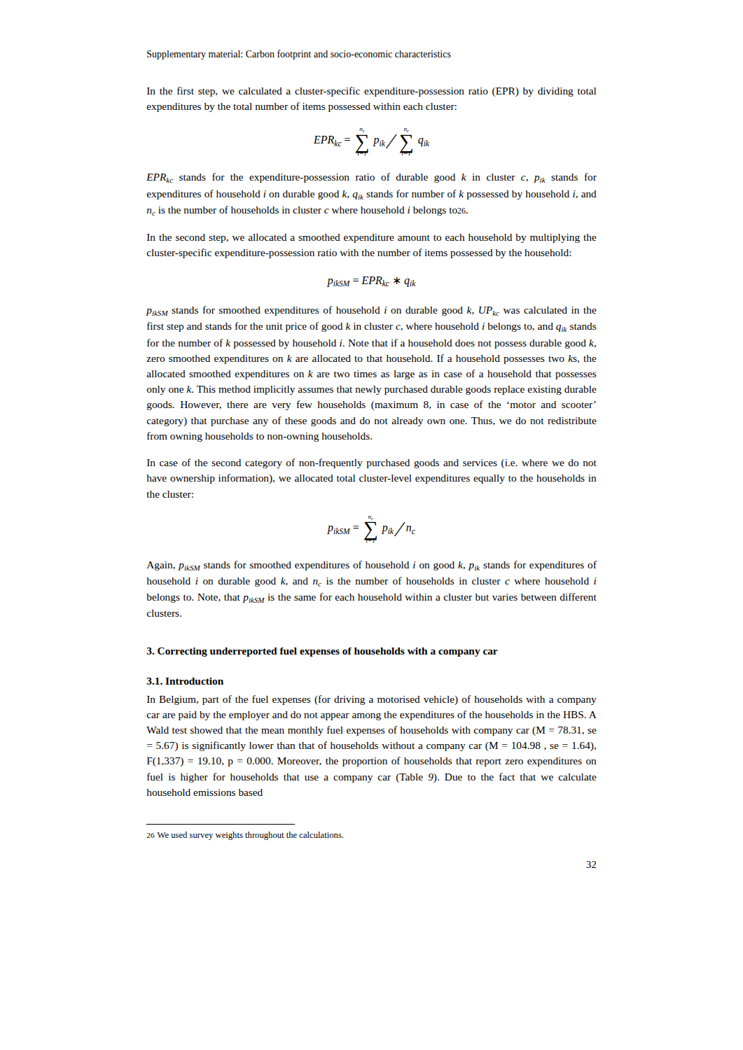Supplementary material: Carbon footprint and socio-economic characteristics
In the first step, we calculated a cluster-specific expenditure-possession ratio (EPR) by dividing total expenditures by the total number of items possessed within each cluster:
EPRkc = nc ∑ i=1 pik ∕ nc ∑ i=1 qik
EPRkc stands for the expenditure-possession ratio of durable good k in cluster c, pik stands for expenditures of household i on durable good k, qik stands for number of k possessed by household i, and nc is the number of households in cluster c where household i belongs to26.
In the second step, we allocated a smoothed expenditure amount to each household by multiplying the cluster-specific expenditure-possession ratio with the number of items possessed by the household:
pikSM = EPRkc ∗ qik
pikSM stands for smoothed expenditures of household i on durable good k, UPkc was calculated in the first step and stands for the unit price of good k in cluster c, where household i belongs to, and qik stands for the number of k possessed by household i. Note that if a household does not possess durable good k, zero smoothed expenditures on k are allocated to that household. If a household possesses two ks, the allocated smoothed expenditures on k are two times as large as in case of a household that possesses only one k. This method implicitly assumes that newly purchased durable goods replace existing durable goods. However, there are very few households (maximum 8, in case of the ‘motor and scooter’ category) that purchase any of these goods and do not already own one. Thus, we do not redistribute from owning households to non-owning households.
In case of the second category of non-frequently purchased goods and services (i.e. where we do not have ownership information), we allocated total cluster-level expenditures equally to the households in the cluster:
pikSM = nc ∑ i=1 pik ∕ nc
Again, pikSM stands for smoothed expenditures of household i on good k, pik stands for expenditures of household i on durable good k, and nc is the number of households in cluster c where household i belongs to. Note, that pikSM is the same for each household within a cluster but varies between different clusters.
3. Correcting underreported fuel expenses of households with a company car
3.1. Introduction
In Belgium, part of the fuel expenses (for driving a motorised vehicle) of households with a company car are paid by the employer and do not appear among the expenditures of the households in the HBS. A Wald test showed that the mean monthly fuel expenses of households with company car (M = 78.31, se = 5.67) is significantly lower than that of households without a company car (M = 104.98 , se = 1.64), F(1,337) = 19.10, p = 0.000. Moreover, the proportion of households that report zero expenditures on fuel is higher for households that use a company car (Table 9). Due to the fact that we calculate household emissions based
26 We used survey weights throughout the calculations.
32